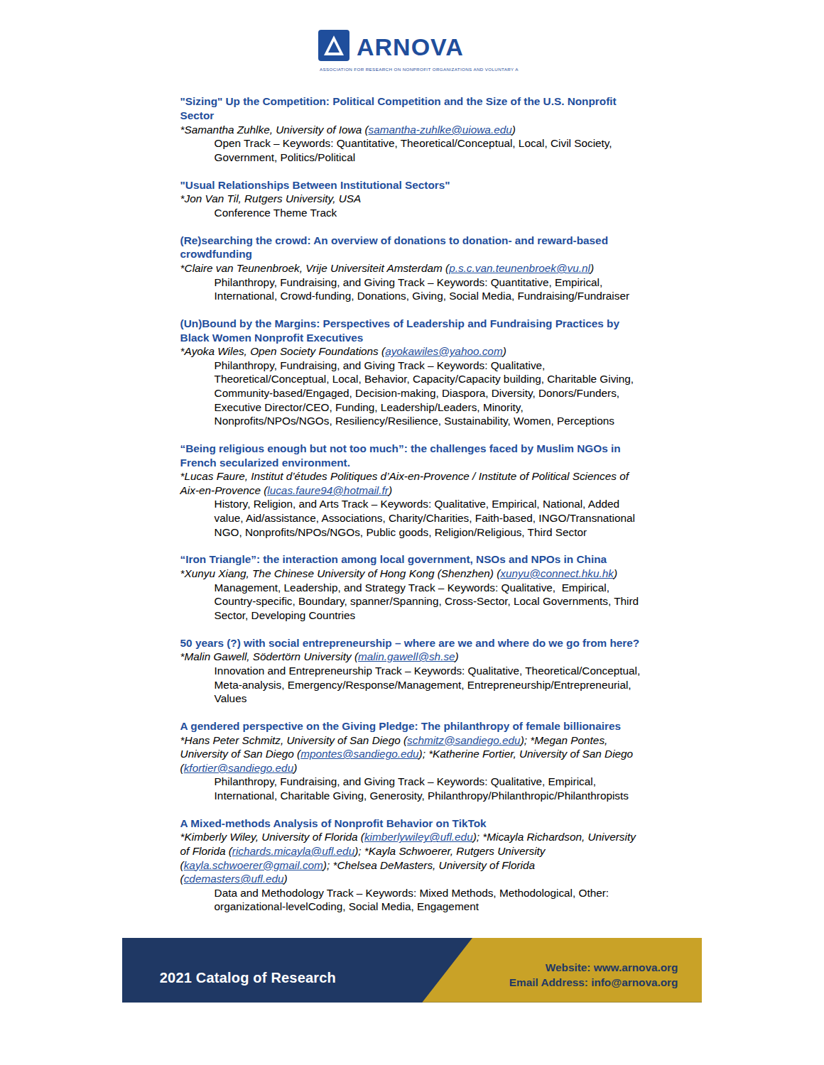ARNOVA ASSOCIATION FOR RESEARCH ON NONPROFIT ORGANIZATIONS AND VOLUNTARY ACTION
"Sizing" Up the Competition: Political Competition and the Size of the U.S. Nonprofit Sector
*Samantha Zuhlke, University of Iowa (samantha-zuhlke@uiowa.edu)
Open Track – Keywords: Quantitative, Theoretical/Conceptual, Local, Civil Society, Government, Politics/Political
"Usual Relationships Between Institutional Sectors"
*Jon Van Til, Rutgers University, USA
Conference Theme Track
(Re)searching the crowd: An overview of donations to donation- and reward-based crowdfunding
*Claire van Teunenbroek, Vrije Universiteit Amsterdam (p.s.c.van.teunenbroek@vu.nl)
Philanthropy, Fundraising, and Giving Track – Keywords: Quantitative, Empirical, International, Crowd-funding, Donations, Giving, Social Media, Fundraising/Fundraiser
(Un)Bound by the Margins: Perspectives of Leadership and Fundraising Practices by Black Women Nonprofit Executives
*Ayoka Wiles, Open Society Foundations (ayokawiles@yahoo.com)
Philanthropy, Fundraising, and Giving Track – Keywords: Qualitative, Theoretical/Conceptual, Local, Behavior, Capacity/Capacity building, Charitable Giving, Community-based/Engaged, Decision-making, Diaspora, Diversity, Donors/Funders, Executive Director/CEO, Funding, Leadership/Leaders, Minority, Nonprofits/NPOs/NGOs, Resiliency/Resilience, Sustainability, Women, Perceptions
“Being religious enough but not too much”: the challenges faced by Muslim NGOs in French secularized environment.
*Lucas Faure, Institut d’études Politiques d’Aix-en-Provence / Institute of Political Sciences of Aix-en-Provence (lucas.faure94@hotmail.fr)
History, Religion, and Arts Track – Keywords: Qualitative, Empirical, National, Added value, Aid/assistance, Associations, Charity/Charities, Faith-based, INGO/Transnational NGO, Nonprofits/NPOs/NGOs, Public goods, Religion/Religious, Third Sector
“Iron Triangle”: the interaction among local government, NSOs and NPOs in China
*Xunyu Xiang, The Chinese University of Hong Kong (Shenzhen) (xunyu@connect.hku.hk)
Management, Leadership, and Strategy Track – Keywords: Qualitative, Empirical, Country-specific, Boundary, spanner/Spanning, Cross-Sector, Local Governments, Third Sector, Developing Countries
50 years (?) with social entrepreneurship – where are we and where do we go from here?
*Malin Gawell, Södertörn University (malin.gawell@sh.se)
Innovation and Entrepreneurship Track – Keywords: Qualitative, Theoretical/Conceptual, Meta-analysis, Emergency/Response/Management, Entrepreneurship/Entrepreneurial, Values
A gendered perspective on the Giving Pledge: The philanthropy of female billionaires
*Hans Peter Schmitz, University of San Diego (schmitz@sandiego.edu); *Megan Pontes, University of San Diego (mpontes@sandiego.edu); *Katherine Fortier, University of San Diego (kfortier@sandiego.edu)
Philanthropy, Fundraising, and Giving Track – Keywords: Qualitative, Empirical, International, Charitable Giving, Generosity, Philanthropy/Philanthropic/Philanthropists
A Mixed-methods Analysis of Nonprofit Behavior on TikTok
*Kimberly Wiley, University of Florida (kimberlywiley@ufl.edu); *Micayla Richardson, University of Florida (richards.micayla@ufl.edu); *Kayla Schwoerer, Rutgers University (kayla.schwoerer@gmail.com); *Chelsea DeMasters, University of Florida (cdemasters@ufl.edu)
Data and Methodology Track – Keywords: Mixed Methods, Methodological, Other: organizational-levelCoding, Social Media, Engagement
2021 Catalog of Research
Website: www.arnova.org
Email Address: info@arnova.org